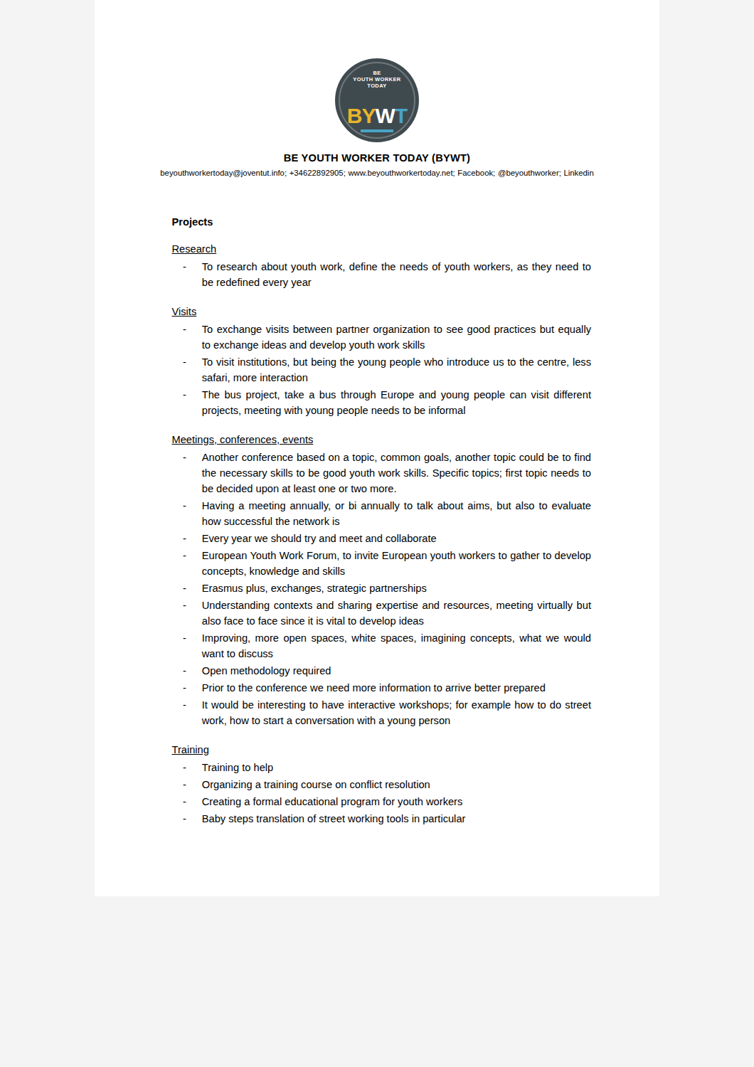Be
Youth Worker
Today
BYWT
BE YOUTH WORKER TODAY (BYWT)
beyouthworkertoday@joventut.info; +34622892905; www.beyouthworkertoday.net; Facebook; @beyouthworker; Linkedin
Projects
Research
To research about youth work, define the needs of youth workers, as they need to be redefined every year
Visits
To exchange visits between partner organization to see good practices but equally to exchange ideas and develop youth work skills
To visit institutions, but being the young people who introduce us to the centre, less safari, more interaction
The bus project, take a bus through Europe and young people can visit different projects, meeting with young people needs to be informal
Meetings, conferences, events
Another conference based on a topic, common goals, another topic could be to find the necessary skills to be good youth work skills. Specific topics; first topic needs to be decided upon at least one or two more.
Having a meeting annually, or bi annually to talk about aims, but also to evaluate how successful the network is
Every year we should try and meet and collaborate
European Youth Work Forum, to invite European youth workers to gather to develop concepts, knowledge and skills
Erasmus plus, exchanges, strategic partnerships
Understanding contexts and sharing expertise and resources, meeting virtually but also face to face since it is vital to develop ideas
Improving, more open spaces, white spaces, imagining concepts, what we would want to discuss
Open methodology required
Prior to the conference we need more information to arrive better prepared
It would be interesting to have interactive workshops; for example how to do street work, how to start a conversation with a young person
Training
Training to help
Organizing a training course on conflict resolution
Creating a formal educational program for youth workers
Baby steps translation of street working tools in particular